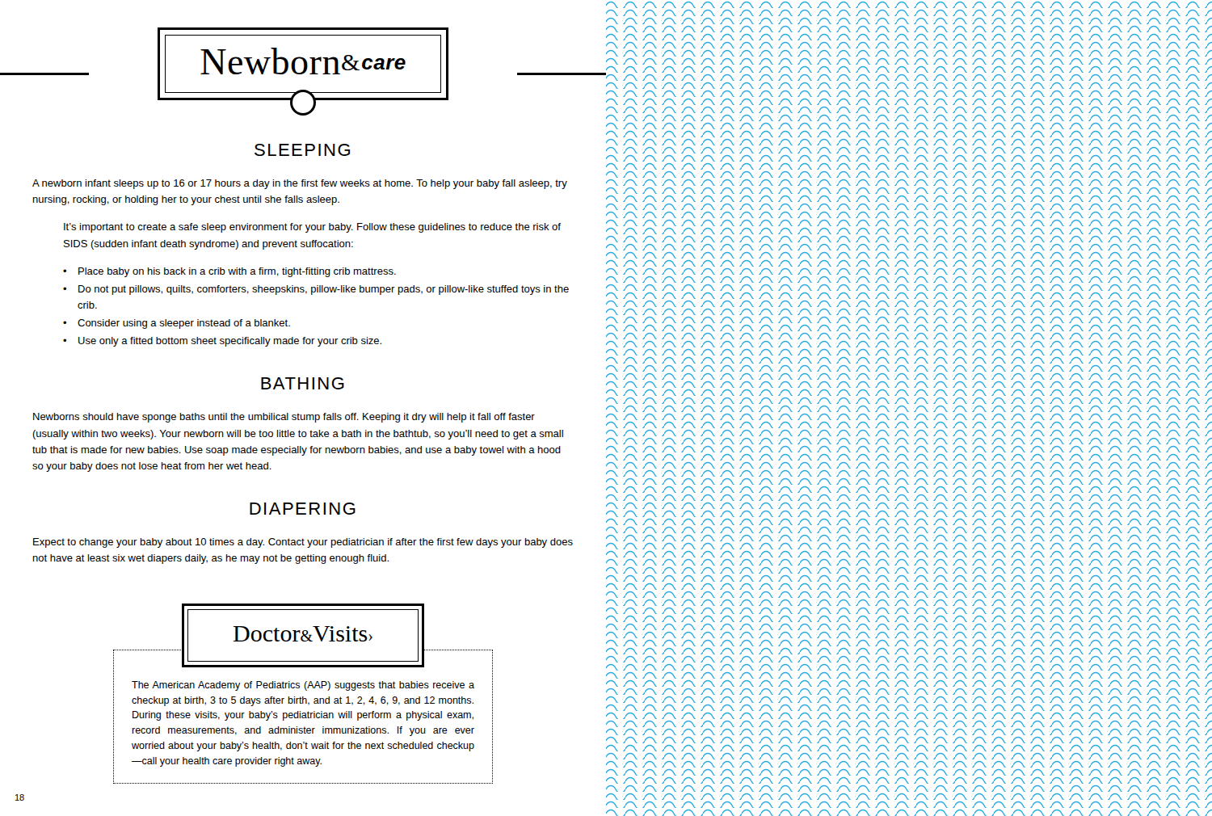Newborn&care
SLEEPING
A newborn infant sleeps up to 16 or 17 hours a day in the first few weeks at home. To help your baby fall asleep, try nursing, rocking, or holding her to your chest until she falls asleep.
It’s important to create a safe sleep environment for your baby. Follow these guidelines to reduce the risk of SIDS (sudden infant death syndrome) and prevent suffocation:
Place baby on his back in a crib with a firm, tight-fitting crib mattress.
Do not put pillows, quilts, comforters, sheepskins, pillow-like bumper pads, or pillow-like stuffed toys in the crib.
Consider using a sleeper instead of a blanket.
Use only a fitted bottom sheet specifically made for your crib size.
BATHING
Newborns should have sponge baths until the umbilical stump falls off. Keeping it dry will help it fall off faster (usually within two weeks). Your newborn will be too little to take a bath in the bathtub, so you’ll need to get a small tub that is made for new babies. Use soap made especially for newborn babies, and use a baby towel with a hood so your baby does not lose heat from her wet head.
DIAPERING
Expect to change your baby about 10 times a day. Contact your pediatrician if after the first few days your baby does not have at least six wet diapers daily, as he may not be getting enough fluid.
Doctor&Visits›
The American Academy of Pediatrics (AAP) suggests that babies receive a checkup at birth, 3 to 5 days after birth, and at 1, 2, 4, 6, 9, and 12 months. During these visits, your baby’s pediatrician will perform a physical exam, record measurements, and administer immunizations. If you are ever worried about your baby’s health, don’t wait for the next scheduled checkup—call your health care provider right away.
18